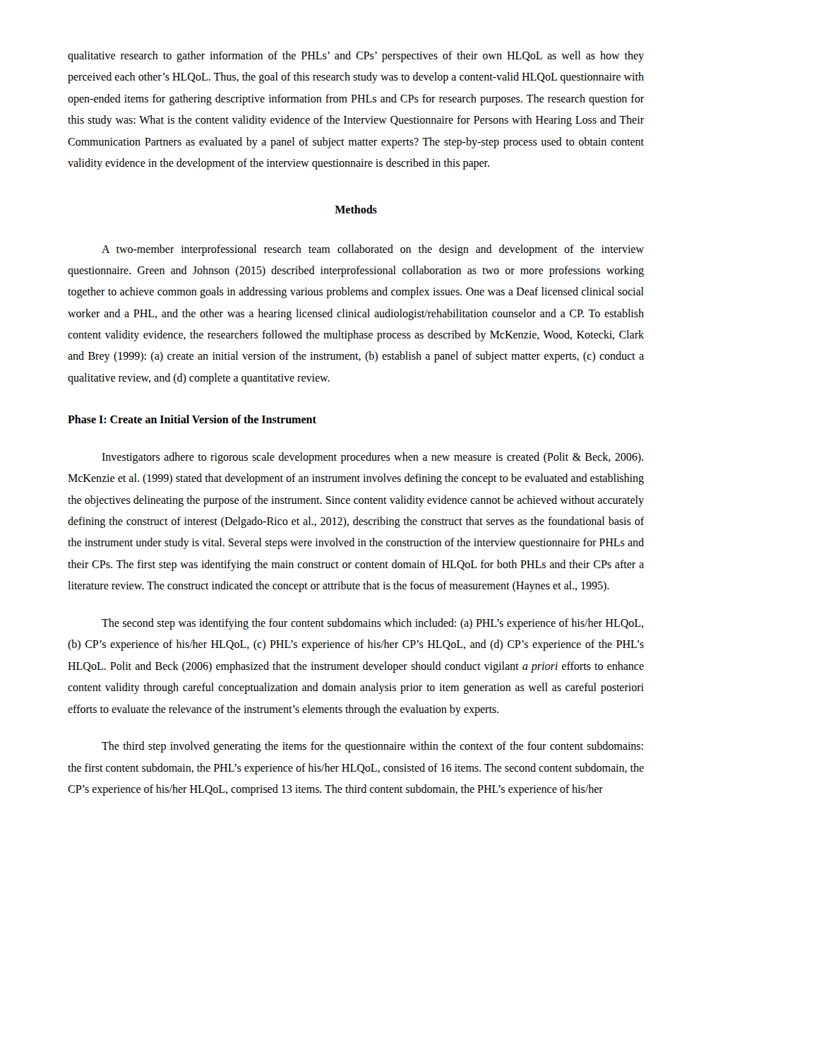qualitative research to gather information of the PHLs’ and CPs’ perspectives of their own HLQoL as well as how they perceived each other’s HLQoL. Thus, the goal of this research study was to develop a content-valid HLQoL questionnaire with open-ended items for gathering descriptive information from PHLs and CPs for research purposes. The research question for this study was: What is the content validity evidence of the Interview Questionnaire for Persons with Hearing Loss and Their Communication Partners as evaluated by a panel of subject matter experts? The step-by-step process used to obtain content validity evidence in the development of the interview questionnaire is described in this paper.
Methods
A two-member interprofessional research team collaborated on the design and development of the interview questionnaire. Green and Johnson (2015) described interprofessional collaboration as two or more professions working together to achieve common goals in addressing various problems and complex issues. One was a Deaf licensed clinical social worker and a PHL, and the other was a hearing licensed clinical audiologist/rehabilitation counselor and a CP. To establish content validity evidence, the researchers followed the multiphase process as described by McKenzie, Wood, Kotecki, Clark and Brey (1999): (a) create an initial version of the instrument, (b) establish a panel of subject matter experts, (c) conduct a qualitative review, and (d) complete a quantitative review.
Phase I: Create an Initial Version of the Instrument
Investigators adhere to rigorous scale development procedures when a new measure is created (Polit & Beck, 2006). McKenzie et al. (1999) stated that development of an instrument involves defining the concept to be evaluated and establishing the objectives delineating the purpose of the instrument. Since content validity evidence cannot be achieved without accurately defining the construct of interest (Delgado-Rico et al., 2012), describing the construct that serves as the foundational basis of the instrument under study is vital. Several steps were involved in the construction of the interview questionnaire for PHLs and their CPs. The first step was identifying the main construct or content domain of HLQoL for both PHLs and their CPs after a literature review. The construct indicated the concept or attribute that is the focus of measurement (Haynes et al., 1995).
The second step was identifying the four content subdomains which included: (a) PHL’s experience of his/her HLQoL, (b) CP’s experience of his/her HLQoL, (c) PHL’s experience of his/her CP’s HLQoL, and (d) CP’s experience of the PHL’s HLQoL. Polit and Beck (2006) emphasized that the instrument developer should conduct vigilant a priori efforts to enhance content validity through careful conceptualization and domain analysis prior to item generation as well as careful posteriori efforts to evaluate the relevance of the instrument’s elements through the evaluation by experts.
The third step involved generating the items for the questionnaire within the context of the four content subdomains: the first content subdomain, the PHL’s experience of his/her HLQoL, consisted of 16 items. The second content subdomain, the CP’s experience of his/her HLQoL, comprised 13 items. The third content subdomain, the PHL’s experience of his/her